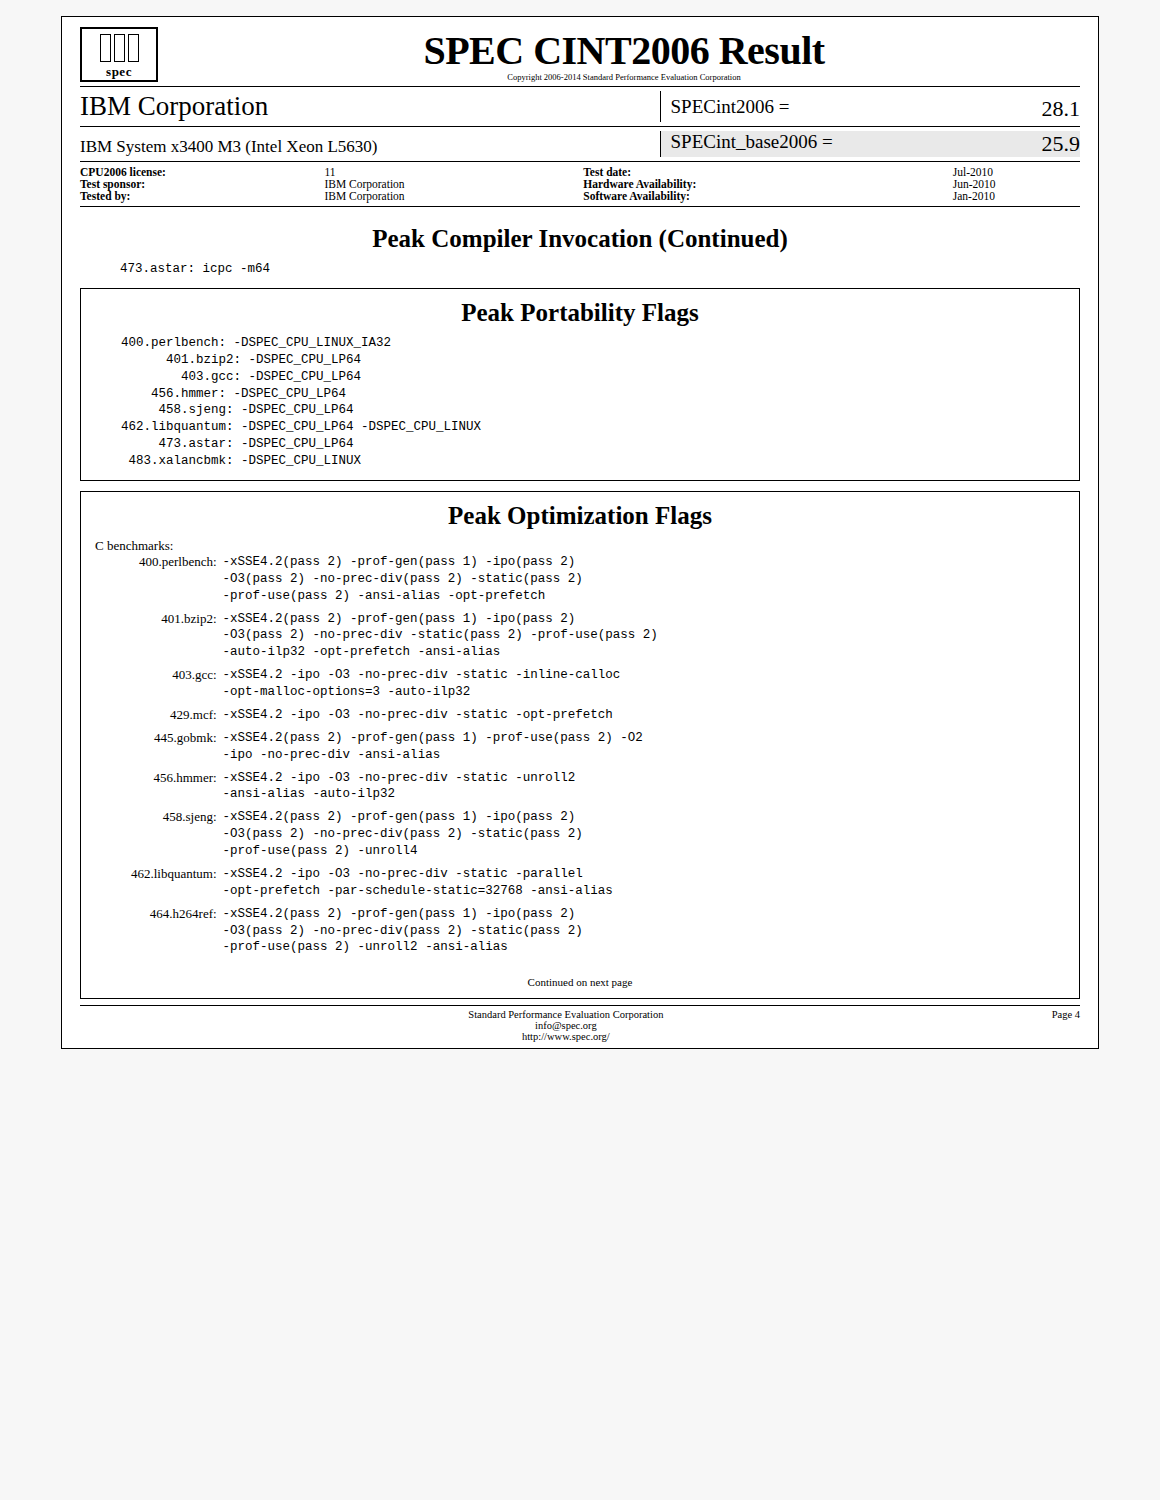spec
SPEC CINT2006 Result
Copyright 2006-2014 Standard Performance Evaluation Corporation
| IBM Corporation | SPECint2006 = 28.1 |
| IBM System x3400 M3 (Intel Xeon L5630) | SPECint_base2006 = 25.9 |
| CPU2006 license: | 11 | Test date: | Jul-2010 |
| Test sponsor: | IBM Corporation | Hardware Availability: | Jun-2010 |
| Tested by: | IBM Corporation | Software Availability: | Jan-2010 |
Peak Compiler Invocation (Continued)
473.astar: icpc -m64
Peak Portability Flags
400.perlbench: -DSPEC_CPU_LINUX_IA32
401.bzip2: -DSPEC_CPU_LP64
403.gcc: -DSPEC_CPU_LP64
456.hmmer: -DSPEC_CPU_LP64
458.sjeng: -DSPEC_CPU_LP64
462.libquantum: -DSPEC_CPU_LP64 -DSPEC_CPU_LINUX
473.astar: -DSPEC_CPU_LP64
483.xalancbmk: -DSPEC_CPU_LINUX
Peak Optimization Flags
C benchmarks:
| 400.perlbench: | -xSSE4.2(pass 2) -prof-gen(pass 1) -ipo(pass 2) -O3(pass 2) -no-prec-div(pass 2) -static(pass 2) -prof-use(pass 2) -ansi-alias -opt-prefetch |
| 401.bzip2: | -xSSE4.2(pass 2) -prof-gen(pass 1) -ipo(pass 2) -O3(pass 2) -no-prec-div -static(pass 2) -prof-use(pass 2) -auto-ilp32 -opt-prefetch -ansi-alias |
| 403.gcc: | -xSSE4.2 -ipo -O3 -no-prec-div -static -inline-calloc -opt-malloc-options=3 -auto-ilp32 |
| 429.mcf: | -xSSE4.2 -ipo -O3 -no-prec-div -static -opt-prefetch |
| 445.gobmk: | -xSSE4.2(pass 2) -prof-gen(pass 1) -prof-use(pass 2) -O2 -ipo -no-prec-div -ansi-alias |
| 456.hmmer: | -xSSE4.2 -ipo -O3 -no-prec-div -static -unroll2 -ansi-alias -auto-ilp32 |
| 458.sjeng: | -xSSE4.2(pass 2) -prof-gen(pass 1) -ipo(pass 2) -O3(pass 2) -no-prec-div(pass 2) -static(pass 2) -prof-use(pass 2) -unroll4 |
| 462.libquantum: | -xSSE4.2 -ipo -O3 -no-prec-div -static -parallel -opt-prefetch -par-schedule-static=32768 -ansi-alias |
| 464.h264ref: | -xSSE4.2(pass 2) -prof-gen(pass 1) -ipo(pass 2) -O3(pass 2) -no-prec-div(pass 2) -static(pass 2) -prof-use(pass 2) -unroll2 -ansi-alias |
Continued on next page
Standard Performance Evaluation Corporation
info@spec.org
http://www.spec.org/
Page 4